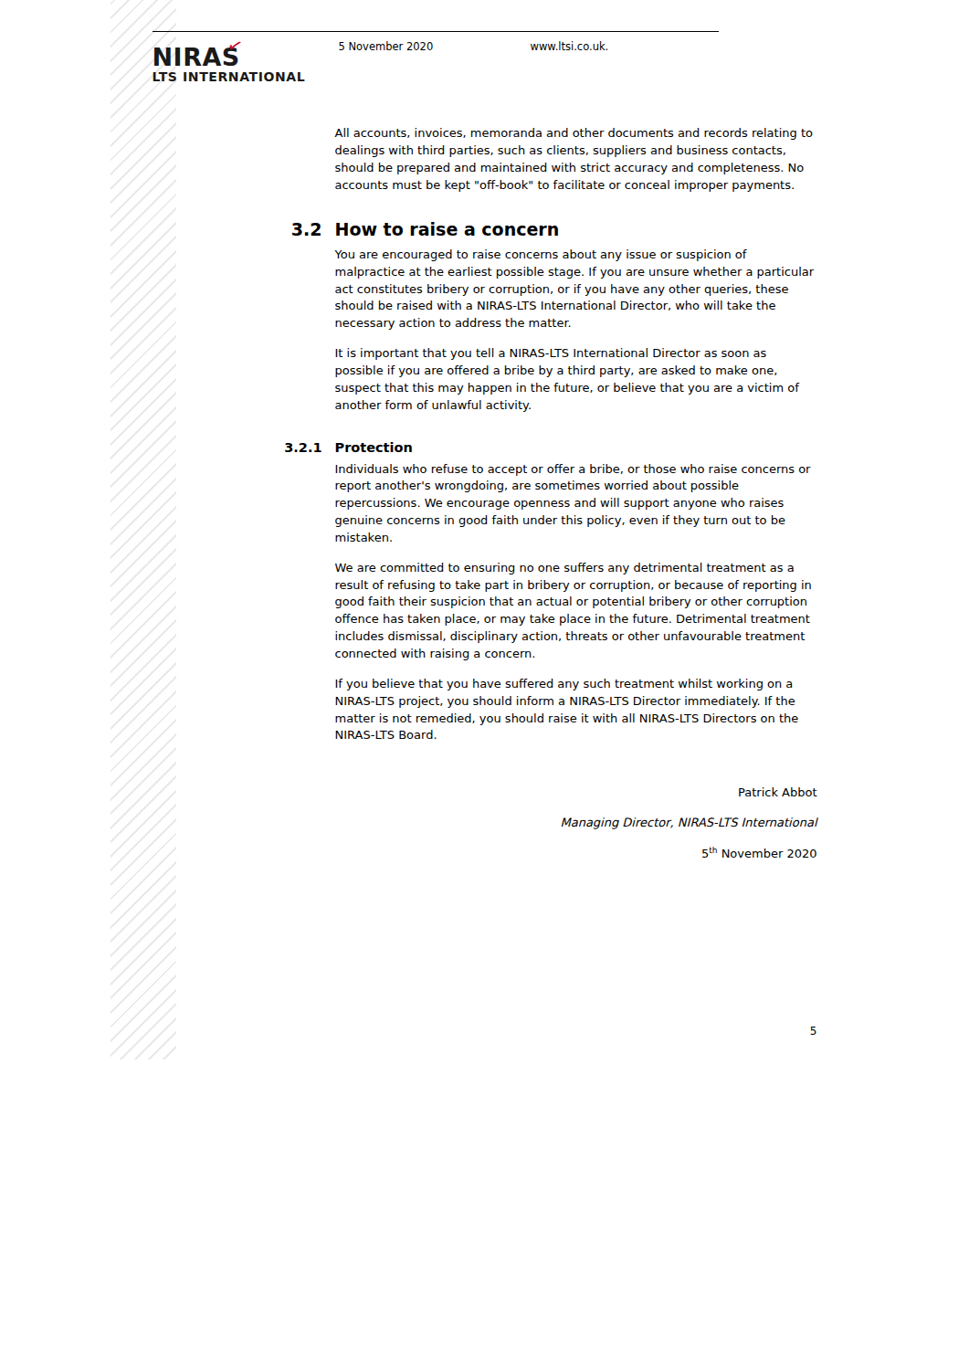NIRAS✓ LTS INTERNATIONAL
5 November 2020
www.ltsi.co.uk.
All accounts, invoices, memoranda and other documents and records relating to dealings with third parties, such as clients, suppliers and business contacts, should be prepared and maintained with strict accuracy and completeness. No accounts must be kept "off-book" to facilitate or conceal improper payments.
3.2
How to raise a concern
You are encouraged to raise concerns about any issue or suspicion of malpractice at the earliest possible stage. If you are unsure whether a particular act constitutes bribery or corruption, or if you have any other queries, these should be raised with a NIRAS-LTS International Director, who will take the necessary action to address the matter.
It is important that you tell a NIRAS-LTS International Director as soon as possible if you are offered a bribe by a third party, are asked to make one, suspect that this may happen in the future, or believe that you are a victim of another form of unlawful activity.
3.2.1
Protection
Individuals who refuse to accept or offer a bribe, or those who raise concerns or report another's wrongdoing, are sometimes worried about possible repercussions. We encourage openness and will support anyone who raises genuine concerns in good faith under this policy, even if they turn out to be mistaken.
We are committed to ensuring no one suffers any detrimental treatment as a result of refusing to take part in bribery or corruption, or because of reporting in good faith their suspicion that an actual or potential bribery or other corruption offence has taken place, or may take place in the future. Detrimental treatment includes dismissal, disciplinary action, threats or other unfavourable treatment connected with raising a concern.
If you believe that you have suffered any such treatment whilst working on a NIRAS-LTS project, you should inform a NIRAS-LTS Director immediately. If the matter is not remedied, you should raise it with all NIRAS-LTS Directors on the NIRAS-LTS Board.
Patrick Abbot
Managing Director, NIRAS-LTS International
5th November 2020
5